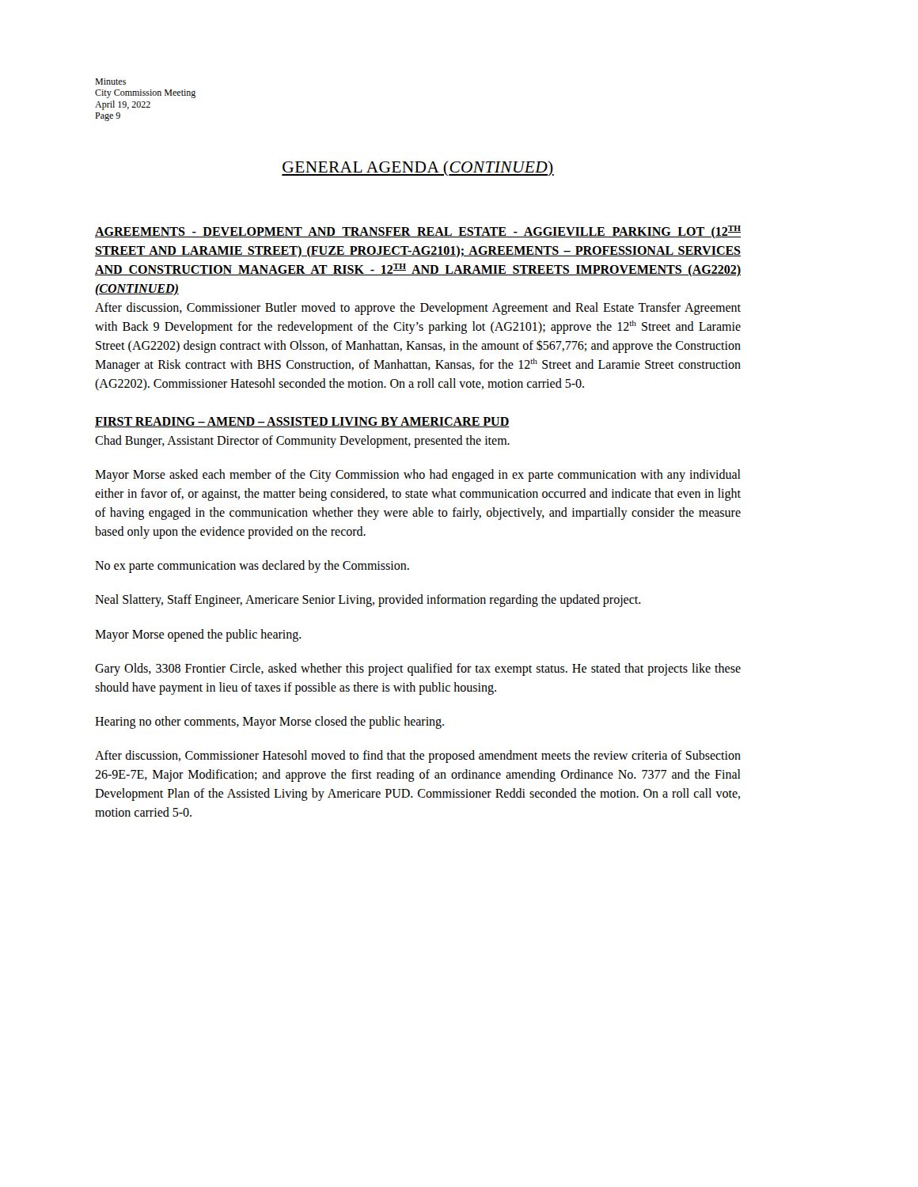Minutes
City Commission Meeting
April 19, 2022
Page 9
GENERAL AGENDA (CONTINUED)
AGREEMENTS - DEVELOPMENT AND TRANSFER REAL ESTATE - AGGIEVILLE PARKING LOT (12TH STREET AND LARAMIE STREET) (FUZE PROJECT-AG2101); AGREEMENTS – PROFESSIONAL SERVICES AND CONSTRUCTION MANAGER AT RISK - 12TH AND LARAMIE STREETS IMPROVEMENTS (AG2202) (CONTINUED)
After discussion, Commissioner Butler moved to approve the Development Agreement and Real Estate Transfer Agreement with Back 9 Development for the redevelopment of the City’s parking lot (AG2101); approve the 12th Street and Laramie Street (AG2202) design contract with Olsson, of Manhattan, Kansas, in the amount of $567,776; and approve the Construction Manager at Risk contract with BHS Construction, of Manhattan, Kansas, for the 12th Street and Laramie Street construction (AG2202). Commissioner Hatesohl seconded the motion. On a roll call vote, motion carried 5-0.
FIRST READING – AMEND – ASSISTED LIVING BY AMERICARE PUD
Chad Bunger, Assistant Director of Community Development, presented the item.
Mayor Morse asked each member of the City Commission who had engaged in ex parte communication with any individual either in favor of, or against, the matter being considered, to state what communication occurred and indicate that even in light of having engaged in the communication whether they were able to fairly, objectively, and impartially consider the measure based only upon the evidence provided on the record.
No ex parte communication was declared by the Commission.
Neal Slattery, Staff Engineer, Americare Senior Living, provided information regarding the updated project.
Mayor Morse opened the public hearing.
Gary Olds, 3308 Frontier Circle, asked whether this project qualified for tax exempt status. He stated that projects like these should have payment in lieu of taxes if possible as there is with public housing.
Hearing no other comments, Mayor Morse closed the public hearing.
After discussion, Commissioner Hatesohl moved to find that the proposed amendment meets the review criteria of Subsection 26-9E-7E, Major Modification; and approve the first reading of an ordinance amending Ordinance No. 7377 and the Final Development Plan of the Assisted Living by Americare PUD. Commissioner Reddi seconded the motion. On a roll call vote, motion carried 5-0.